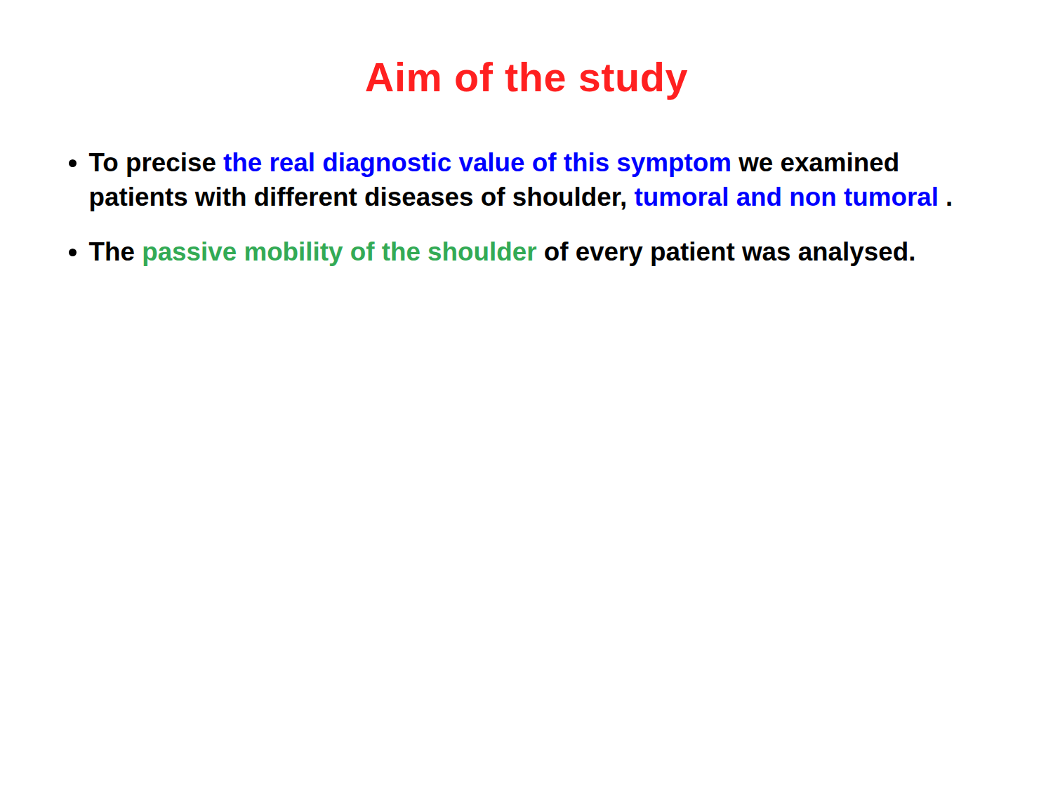Aim of the study
To precise the real diagnostic value of this symptom we examined patients with different diseases of shoulder, tumoral and non tumoral .
The passive mobility of the shoulder of every patient was analysed.